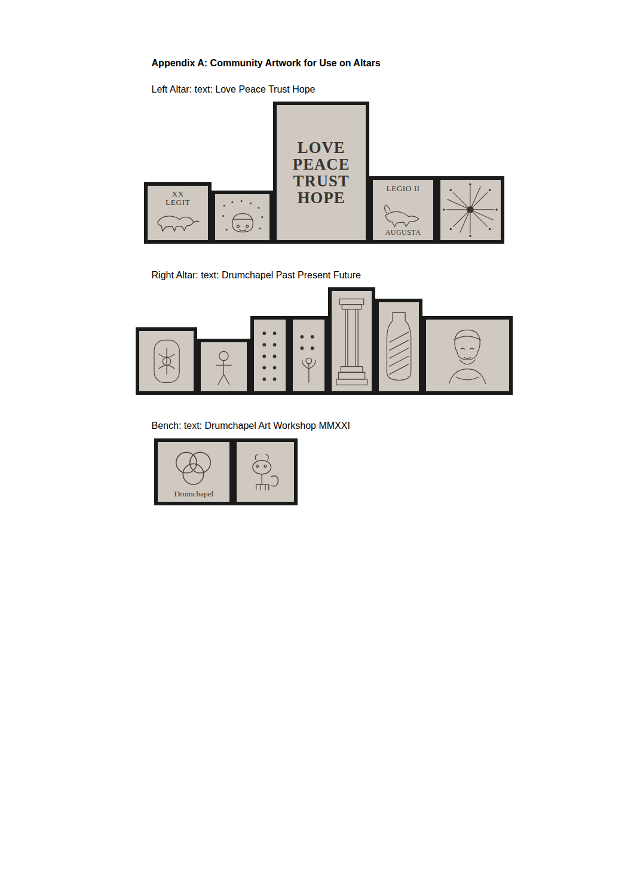Appendix A: Community Artwork for Use on Altars
Left Altar: text: Love Peace Trust Hope
XX LEGIT
Love Peace Trust Hope
Legio II Augusta
Right Altar: text: Drumchapel Past Present Future
Bench: text: Drumchapel Art Workshop MMXXI
Drumchapel